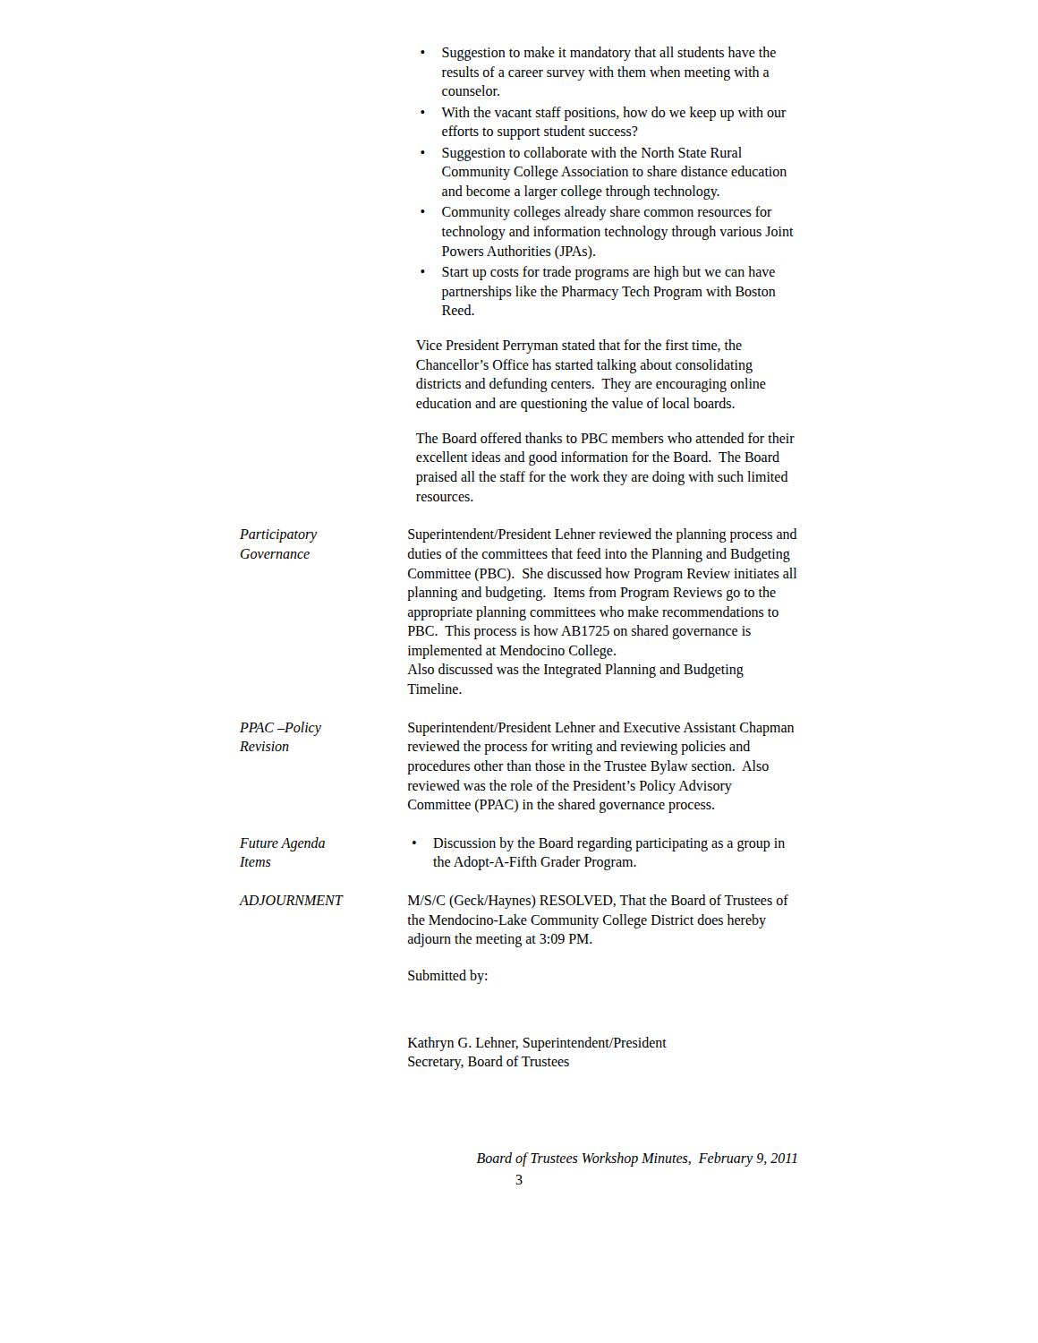Suggestion to make it mandatory that all students have the results of a career survey with them when meeting with a counselor.
With the vacant staff positions, how do we keep up with our efforts to support student success?
Suggestion to collaborate with the North State Rural Community College Association to share distance education and become a larger college through technology.
Community colleges already share common resources for technology and information technology through various Joint Powers Authorities (JPAs).
Start up costs for trade programs are high but we can have partnerships like the Pharmacy Tech Program with Boston Reed.
Vice President Perryman stated that for the first time, the Chancellor’s Office has started talking about consolidating districts and defunding centers. They are encouraging online education and are questioning the value of local boards.
The Board offered thanks to PBC members who attended for their excellent ideas and good information for the Board. The Board praised all the staff for the work they are doing with such limited resources.
Participatory
Governance
Superintendent/President Lehner reviewed the planning process and duties of the committees that feed into the Planning and Budgeting Committee (PBC). She discussed how Program Review initiates all planning and budgeting. Items from Program Reviews go to the appropriate planning committees who make recommendations to PBC. This process is how AB1725 on shared governance is implemented at Mendocino College.
Also discussed was the Integrated Planning and Budgeting Timeline.
PPAC –Policy
Revision
Superintendent/President Lehner and Executive Assistant Chapman reviewed the process for writing and reviewing policies and procedures other than those in the Trustee Bylaw section. Also reviewed was the role of the President’s Policy Advisory Committee (PPAC) in the shared governance process.
Future Agenda
Items
Discussion by the Board regarding participating as a group in the Adopt-A-Fifth Grader Program.
ADJOURNMENT
M/S/C (Geck/Haynes) RESOLVED, That the Board of Trustees of the Mendocino-Lake Community College District does hereby adjourn the meeting at 3:09 PM.
Submitted by:
Kathryn G. Lehner, Superintendent/President
Secretary, Board of Trustees
Board of Trustees Workshop Minutes, February 9, 2011
3